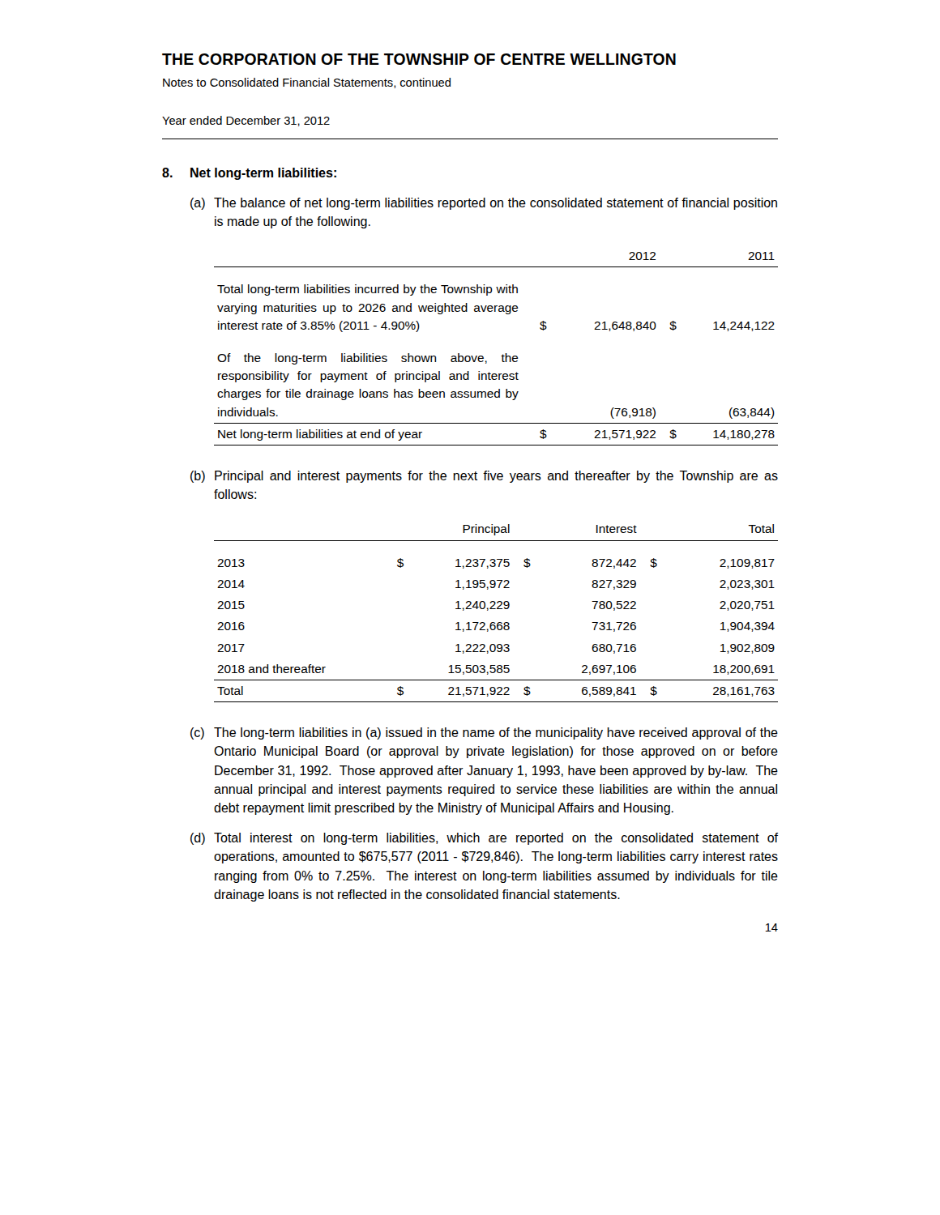THE CORPORATION OF THE TOWNSHIP OF CENTRE WELLINGTON
Notes to Consolidated Financial Statements, continued
Year ended December 31, 2012
8.
Net long-term liabilities:
(a)
The balance of net long-term liabilities reported on the consolidated statement of financial position is made up of the following.
| | 2012 | 2011 |
| --- | --- | --- |
| Total long-term liabilities incurred by the Township with varying maturities up to 2026 and weighted average interest rate of 3.85% (2011 - 4.90%) | $ | 21,648,840 | $ | 14,244,122 |
| Of the long-term liabilities shown above, the responsibility for payment of principal and interest charges for tile drainage loans has been assumed by individuals. | | (76,918) | | (63,844) |
| Net long-term liabilities at end of year | $ | 21,571,922 | $ | 14,180,278 |
(b)
Principal and interest payments for the next five years and thereafter by the Township are as follows:
| | Principal | Interest | Total |
| --- | --- | --- | --- |
| 2013 | $ | 1,237,375 | $ | 872,442 | $ | 2,109,817 |
| 2014 | | 1,195,972 | | 827,329 | | 2,023,301 |
| 2015 | | 1,240,229 | | 780,522 | | 2,020,751 |
| 2016 | | 1,172,668 | | 731,726 | | 1,904,394 |
| 2017 | | 1,222,093 | | 680,716 | | 1,902,809 |
| 2018 and thereafter | | 15,503,585 | | 2,697,106 | | 18,200,691 |
| Total | $ | 21,571,922 | $ | 6,589,841 | $ | 28,161,763 |
(c)
The long-term liabilities in (a) issued in the name of the municipality have received approval of the Ontario Municipal Board (or approval by private legislation) for those approved on or before December 31, 1992. Those approved after January 1, 1993, have been approved by by-law. The annual principal and interest payments required to service these liabilities are within the annual debt repayment limit prescribed by the Ministry of Municipal Affairs and Housing.
(d)
Total interest on long-term liabilities, which are reported on the consolidated statement of operations, amounted to $675,577 (2011 - $729,846). The long-term liabilities carry interest rates ranging from 0% to 7.25%. The interest on long-term liabilities assumed by individuals for tile drainage loans is not reflected in the consolidated financial statements.
14